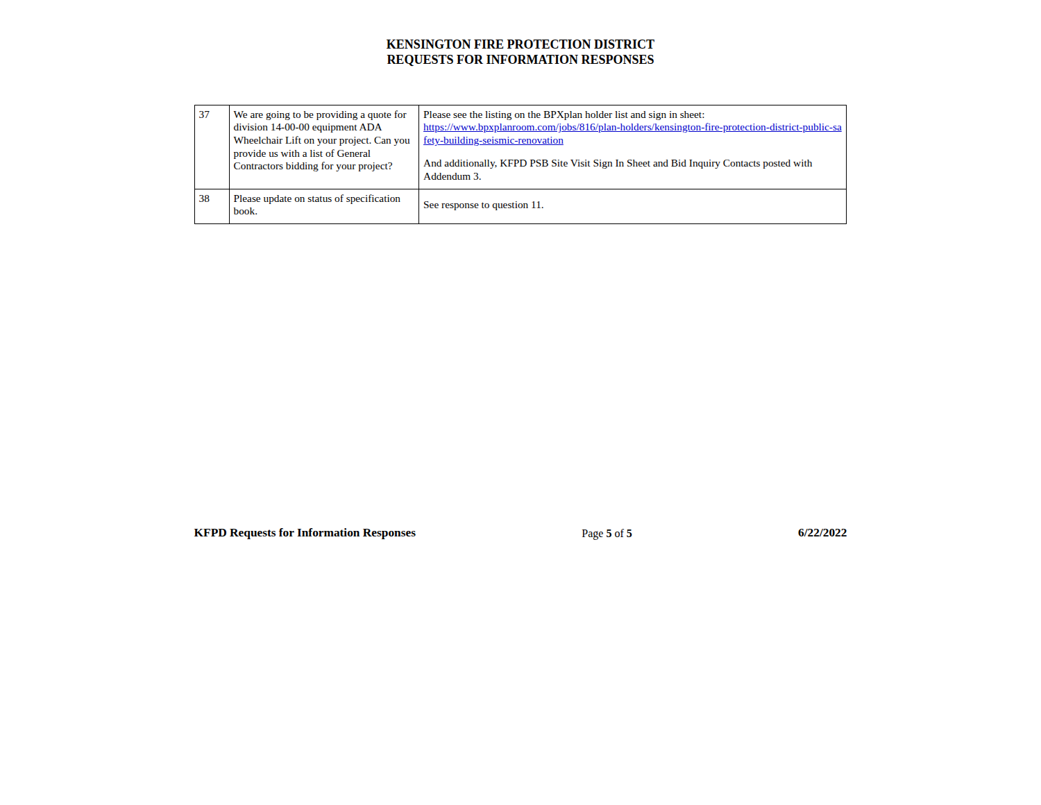KENSINGTON FIRE PROTECTION DISTRICT
REQUESTS FOR INFORMATION RESPONSES
| 37 | We are going to be providing a quote for division 14-00-00 equipment ADA Wheelchair Lift on your project. Can you provide us with a list of General Contractors bidding for your project? | Please see the listing on the BPXplan holder list and sign in sheet: https://www.bpxplanroom.com/jobs/816/plan-holders/kensington-fire-protection-district-public-safety-building-seismic-renovation And additionally, KFPD PSB Site Visit Sign In Sheet and Bid Inquiry Contacts posted with Addendum 3. |
| 38 | Please update on status of specification book. | See response to question 11. |
KFPD Requests for Information Responses
Page 5 of 5
6/22/2022